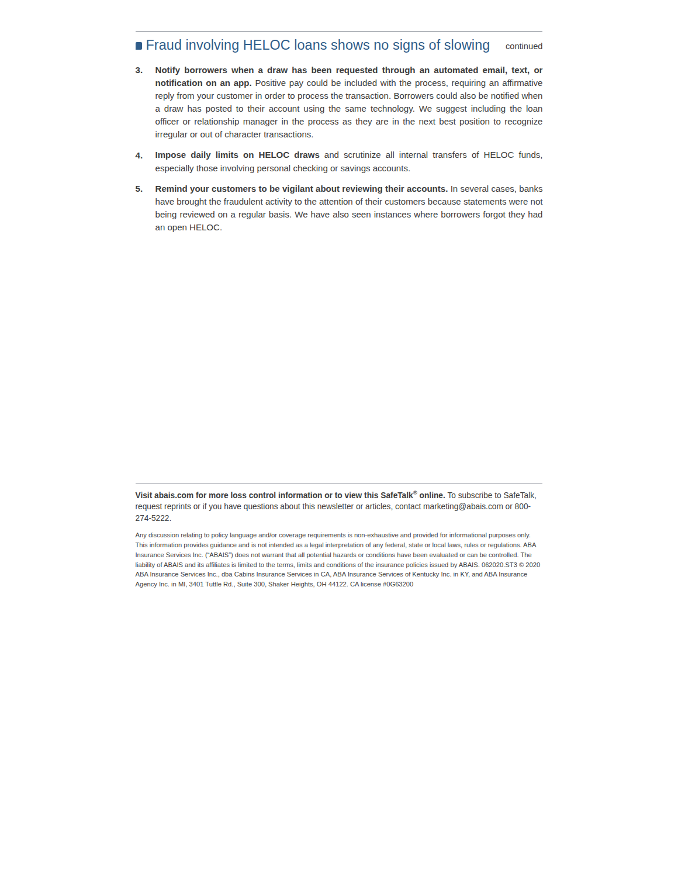Fraud involving HELOC loans shows no signs of slowing
continued
3.
Notify borrowers when a draw has been requested through an automated email, text, or notification on an app. Positive pay could be included with the process, requiring an affirmative reply from your customer in order to process the transaction. Borrowers could also be notified when a draw has posted to their account using the same technology. We suggest including the loan officer or relationship manager in the process as they are in the next best position to recognize irregular or out of character transactions.
4.
Impose daily limits on HELOC draws and scrutinize all internal transfers of HELOC funds, especially those involving personal checking or savings accounts.
5.
Remind your customers to be vigilant about reviewing their accounts. In several cases, banks have brought the fraudulent activity to the attention of their customers because statements were not being reviewed on a regular basis. We have also seen instances where borrowers forgot they had an open HELOC.
Visit abais.com for more loss control information or to view this SafeTalk® online. To subscribe to SafeTalk, request reprints or if you have questions about this newsletter or articles, contact marketing@abais.com or 800-274-5222.
Any discussion relating to policy language and/or coverage requirements is non-exhaustive and provided for informational purposes only. This information provides guidance and is not intended as a legal interpretation of any federal, state or local laws, rules or regulations. ABA Insurance Services Inc. (“ABAIS”) does not warrant that all potential hazards or conditions have been evaluated or can be controlled. The liability of ABAIS and its affiliates is limited to the terms, limits and conditions of the insurance policies issued by ABAIS. 062020.ST3 © 2020 ABA Insurance Services Inc., dba Cabins Insurance Services in CA, ABA Insurance Services of Kentucky Inc. in KY, and ABA Insurance Agency Inc. in MI, 3401 Tuttle Rd., Suite 300, Shaker Heights, OH 44122. CA license #0G63200